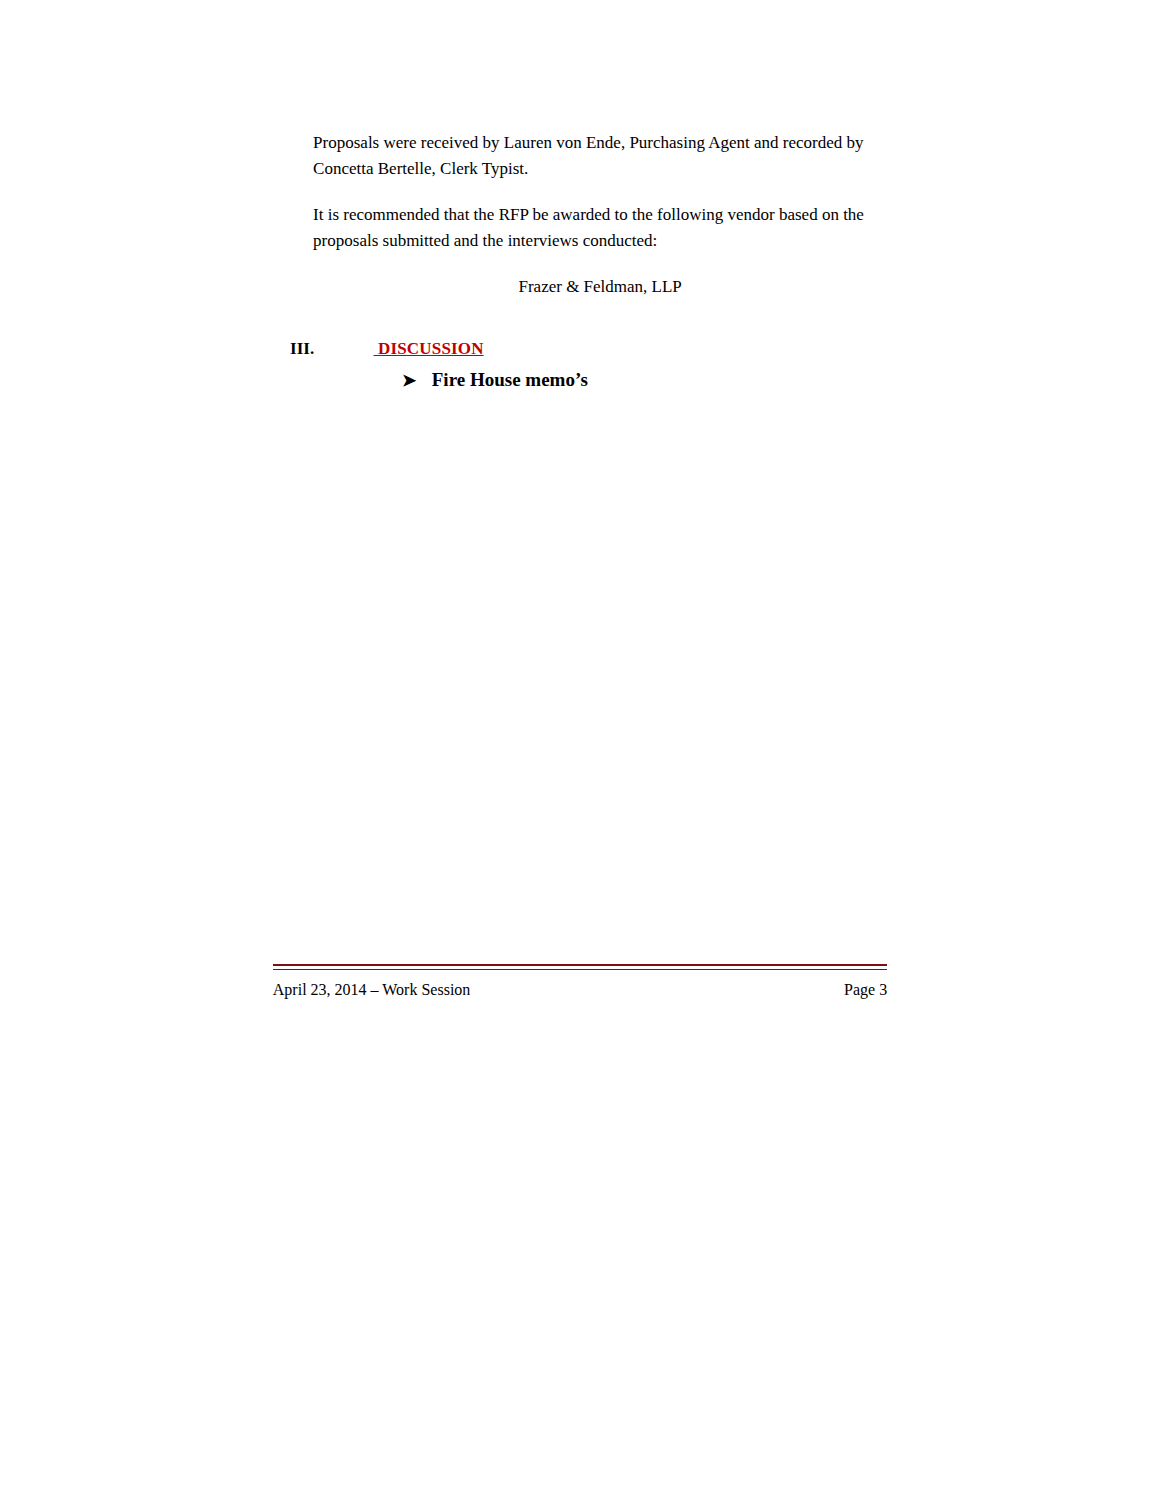Proposals were received by Lauren von Ende, Purchasing Agent and recorded by Concetta Bertelle, Clerk Typist.
It is recommended that the RFP be awarded to the following vendor based on the proposals submitted and the interviews conducted:
Frazer & Feldman, LLP
III.
DISCUSSION
➤Fire House memo’s
April 23, 2014 – Work Session Page 3